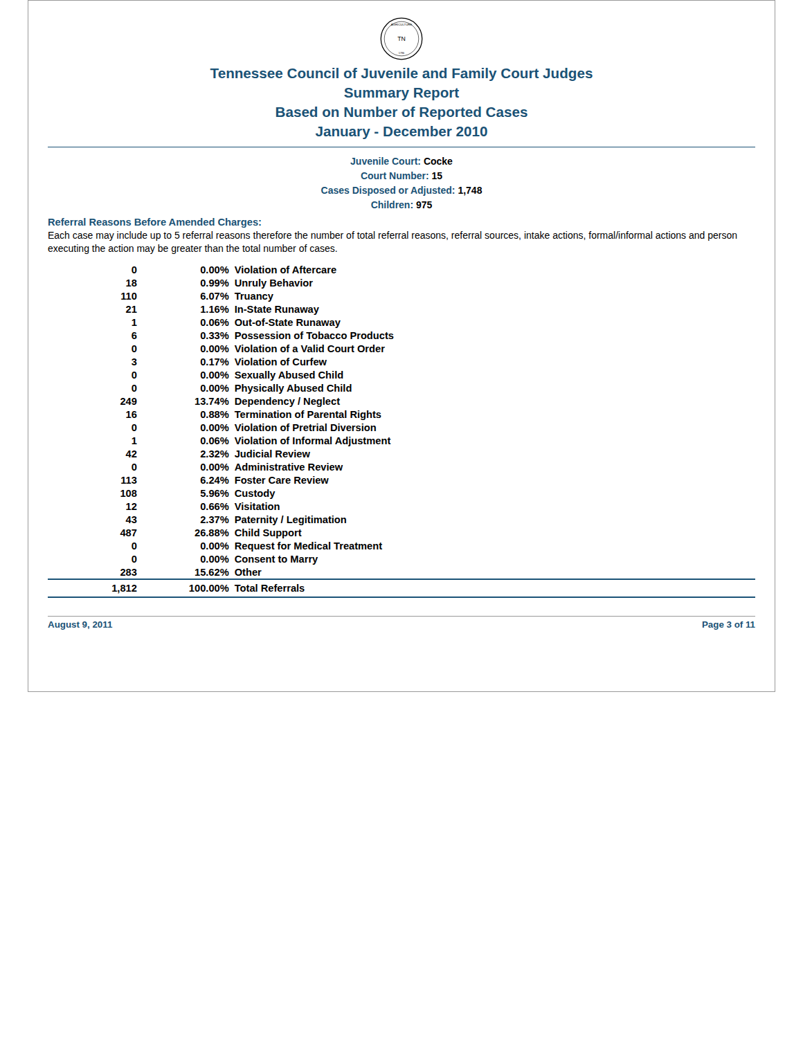Tennessee Council of Juvenile and Family Court Judges
Summary Report
Based on Number of Reported Cases
January - December 2010
Juvenile Court: Cocke
Court Number: 15
Cases Disposed or Adjusted: 1,748
Children: 975
Referral Reasons Before Amended Charges:
Each case may include up to 5 referral reasons therefore the number of total referral reasons, referral sources, intake actions, formal/informal actions and person executing the action may be greater than the total number of cases.
| 0 | 0.00% | Violation of Aftercare |
| 18 | 0.99% | Unruly Behavior |
| 110 | 6.07% | Truancy |
| 21 | 1.16% | In-State Runaway |
| 1 | 0.06% | Out-of-State Runaway |
| 6 | 0.33% | Possession of Tobacco Products |
| 0 | 0.00% | Violation of a Valid Court Order |
| 3 | 0.17% | Violation of Curfew |
| 0 | 0.00% | Sexually Abused Child |
| 0 | 0.00% | Physically Abused Child |
| 249 | 13.74% | Dependency / Neglect |
| 16 | 0.88% | Termination of Parental Rights |
| 0 | 0.00% | Violation of Pretrial Diversion |
| 1 | 0.06% | Violation of Informal Adjustment |
| 42 | 2.32% | Judicial Review |
| 0 | 0.00% | Administrative Review |
| 113 | 6.24% | Foster Care Review |
| 108 | 5.96% | Custody |
| 12 | 0.66% | Visitation |
| 43 | 2.37% | Paternity / Legitimation |
| 487 | 26.88% | Child Support |
| 0 | 0.00% | Request for Medical Treatment |
| 0 | 0.00% | Consent to Marry |
| 283 | 15.62% | Other |
| 1,812 | 100.00% | Total Referrals |
August 9, 2011
Page 3 of 11